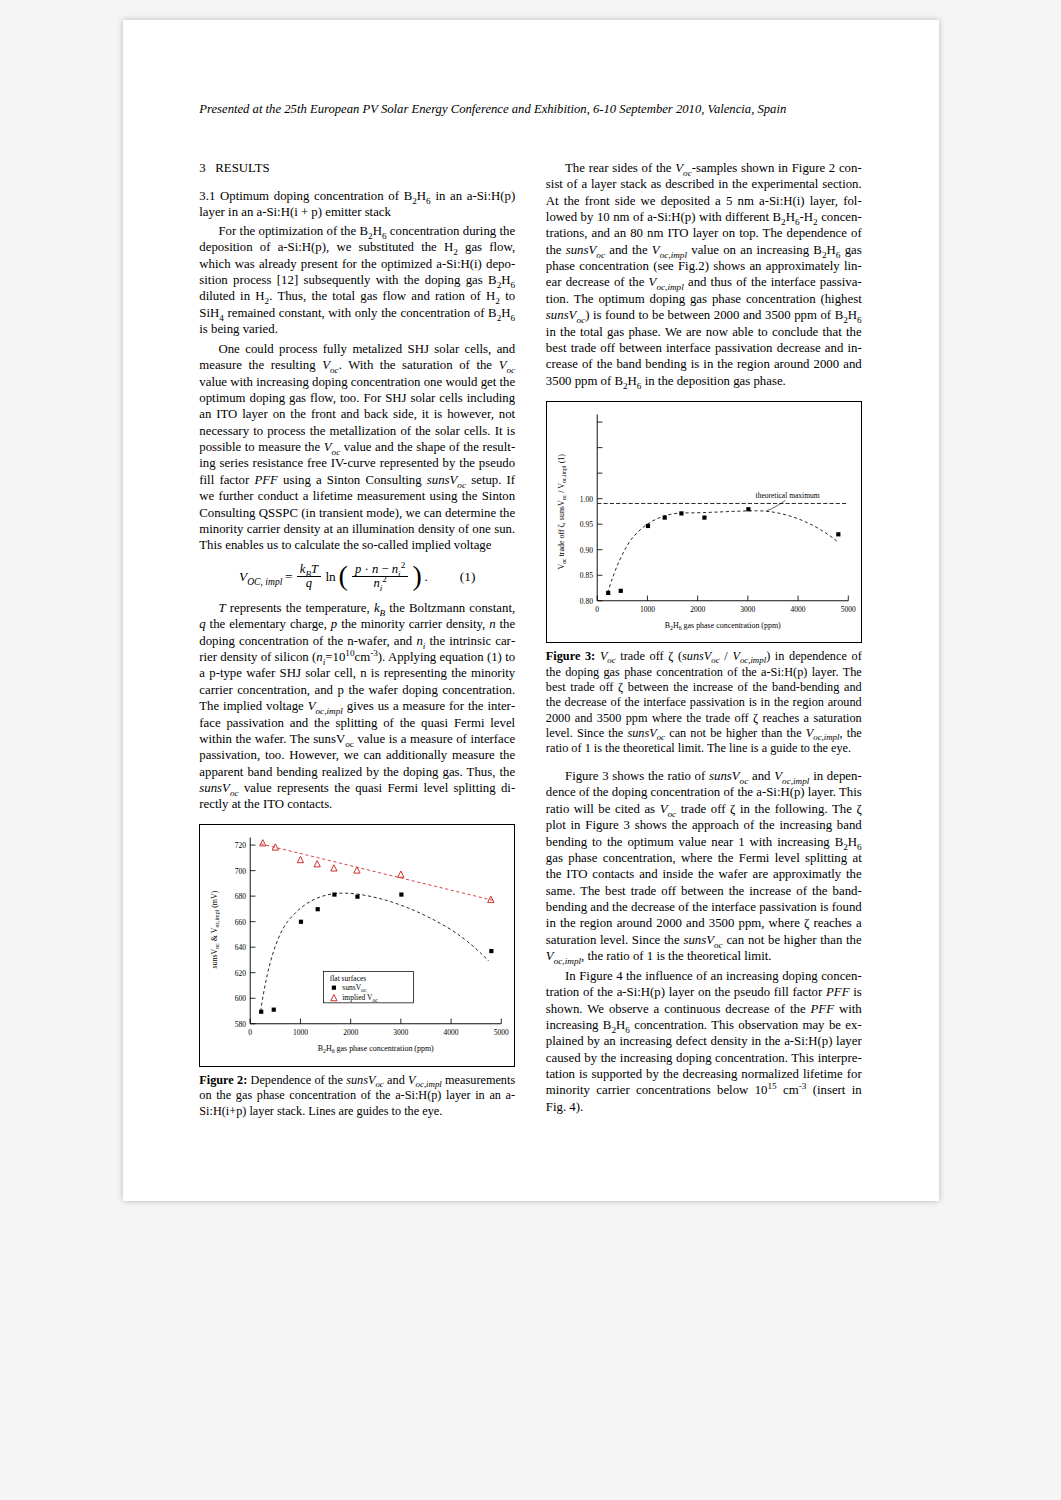Presented at the 25th European PV Solar Energy Conference and Exhibition, 6-10 September 2010, Valencia, Spain
3 RESULTS
3.1 Optimum doping concentration of B2H6 in an a-Si:H(p) layer in an a-Si:H(i + p) emitter stack
For the optimization of the B2H6 concentration during the deposition of a-Si:H(p), we substituted the H2 gas flow, which was already present for the optimized a-Si:H(i) deposition process [12] subsequently with the doping gas B2H6 diluted in H2. Thus, the total gas flow and ration of H2 to SiH4 remained constant, with only the concentration of B2H6 is being varied.
One could process fully metalized SHJ solar cells, and measure the resulting Voc. With the saturation of the Voc value with increasing doping concentration one would get the optimum doping gas flow, too. For SHJ solar cells including an ITO layer on the front and back side, it is however, not necessary to process the metallization of the solar cells. It is possible to measure the Voc value and the shape of the resulting series resistance free IV-curve represented by the pseudo fill factor PFF using a Sinton Consulting sunsVoc setup. If we further conduct a lifetime measurement using the Sinton Consulting QSSPC (in transient mode), we can determine the minority carrier density at an illumination density of one sun. This enables us to calculate the so-called implied voltage
VOC, impl = kBT q ln ( p · n − ni2 ni2 ) . (1)
T represents the temperature, kB the Boltzmann constant, q the elementary charge, p the minority carrier density, n the doping concentration of the n-wafer, and ni the intrinsic carrier density of silicon (ni=1010cm-3). Applying equation (1) to a p-type wafer SHJ solar cell, n is representing the minority carrier concentration, and p the wafer doping concentration. The implied voltage Voc,impl gives us a measure for the interface passivation and the splitting of the quasi Fermi level within the wafer. The sunsVoc value is a measure of interface passivation, too. However, we can additionally measure the apparent band bending realized by the doping gas. Thus, the sunsVoc value represents the quasi Fermi level splitting directly at the ITO contacts.
580 600 620 640 660 680 700 720 0 1000 2000 3000 4000 5000 B2H6 gas phase concentration (ppm) sunsVoc & Voc,impl (mV) flat surfaces sunsVoc implied Voc
Figure 2: Dependence of the sunsVoc and Voc,impl measurements on the gas phase concentration of the a-Si:H(p) layer in an a-Si:H(i+p) layer stack. Lines are guides to the eye.
The rear sides of the Voc-samples shown in Figure 2 consist of a layer stack as described in the experimental section. At the front side we deposited a 5 nm a-Si:H(i) layer, followed by 10 nm of a-Si:H(p) with different B2H6-H2 concentrations, and an 80 nm ITO layer on top. The dependence of the sunsVoc and the Voc,impl value on an increasing B2H6 gas phase concentration (see Fig.2) shows an approximately linear decrease of the Voc,impl and thus of the interface passivation. The optimum doping gas phase concentration (highest sunsVoc) is found to be between 2000 and 3500 ppm of B2H6 in the total gas phase. We are now able to conclude that the best trade off between interface passivation decrease and increase of the band bending is in the region around 2000 and 3500 ppm of B2H6 in the deposition gas phase.
0.80 0.85 0.90 0.95 1.00 0 1000 2000 3000 4000 5000 B2H6 gas phase concentration (ppm) Voc trade off ζ, sunsVoc / Voc,impl (1) theoretical maximum
Figure 3: Voc trade off ζ (sunsVoc / Voc,impl) in dependence of the doping gas phase concentration of the a-Si:H(p) layer. The best trade off ζ between the increase of the band-bending and the decrease of the interface passivation is in the region around 2000 and 3500 ppm where the trade off ζ reaches a saturation level. Since the sunsVoc can not be higher than the Voc,impl, the ratio of 1 is the theoretical limit. The line is a guide to the eye.
Figure 3 shows the ratio of sunsVoc and Voc,impl in dependence of the doping concentration of the a-Si:H(p) layer. This ratio will be cited as Voc trade off ζ in the following. The ζ plot in Figure 3 shows the approach of the increasing band bending to the optimum value near 1 with increasing B2H6 gas phase concentration, where the Fermi level splitting at the ITO contacts and inside the wafer are approximatly the same. The best trade off between the increase of the band-bending and the decrease of the interface passivation is found in the region around 2000 and 3500 ppm, where ζ reaches a saturation level. Since the sunsVoc can not be higher than the Voc,impl, the ratio of 1 is the theoretical limit.
In Figure 4 the influence of an increasing doping concentration of the a-Si:H(p) layer on the pseudo fill factor PFF is shown. We observe a continuous decrease of the PFF with increasing B2H6 concentration. This observation may be explained by an increasing defect density in the a-Si:H(p) layer caused by the increasing doping concentration. This interpretation is supported by the decreasing normalized lifetime for minority carrier concentrations below 1015 cm-3 (insert in Fig. 4).